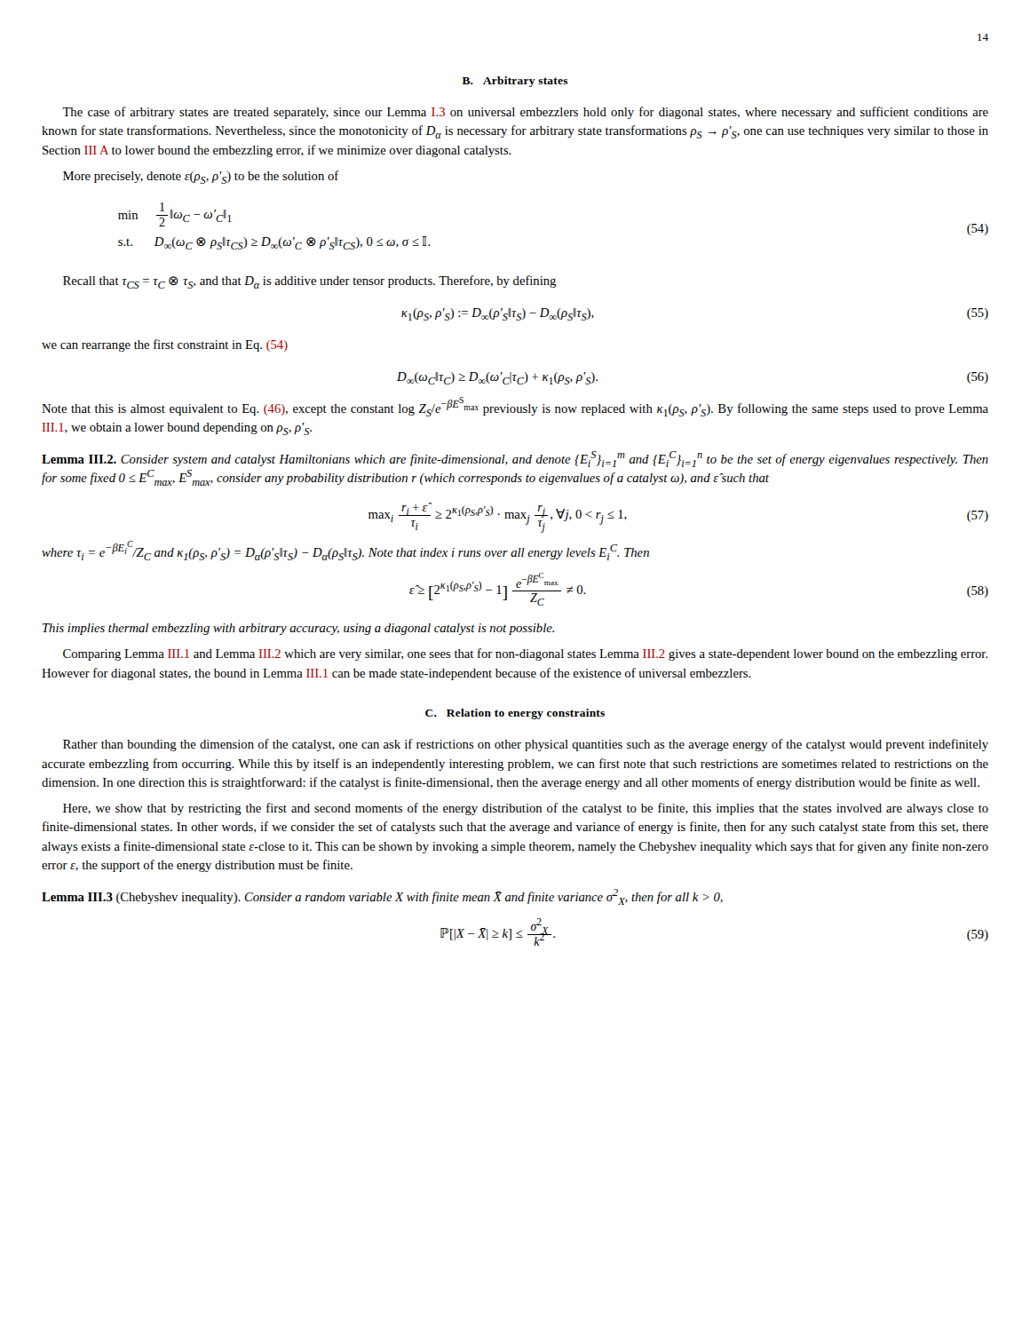14
B. Arbitrary states
The case of arbitrary states are treated separately, since our Lemma I.3 on universal embezzlers hold only for diagonal states, where necessary and sufficient conditions are known for state transformations. Nevertheless, since the monotonicity of Dα is necessary for arbitrary state transformations ρS → ρ′S, one can use techniques very similar to those in Section III A to lower bound the embezzling error, if we minimize over diagonal catalysts.
More precisely, denote ε(ρS, ρ′S) to be the solution of
| min | 1 2 ‖ ω C − ω′ C ‖ 1 |
| s.t. | D ∞ ( ω C ⊗ ρ S ‖ τ CS ) ≥ D ∞ ( ω′ C ⊗ ρ′ S ‖ τ CS ), 0 ≤ ω , σ ≤ 𝕀. |
(54)
Recall that τCS = τC ⊗ τS, and that Dα is additive under tensor products. Therefore, by defining
κ1(ρS, ρ′S) := D∞(ρ′S‖τS) − D∞(ρS‖τS),
(55)
we can rearrange the first constraint in Eq. (54)
D∞(ωC‖τC) ≥ D∞(ω′C|τC) + κ1(ρS, ρ′S).
(56)
Note that this is almost equivalent to Eq. (46), except the constant log ZS/e−βESmax previously is now replaced with κ1(ρS, ρ′S). By following the same steps used to prove Lemma III.1, we obtain a lower bound depending on ρS, ρ′S.
Lemma III.2. Consider system and catalyst Hamiltonians which are finite-dimensional, and denote {EiS}i=1m and {EiC}i=1n to be the set of energy eigenvalues respectively. Then for some fixed 0 ≤ ECmax, ESmax, consider any probability distribution r (which corresponds to eigenvalues of a catalyst ω), and ε̂ such that
maxi ri + ε̂τi ≥ 2κ1(ρS,ρ′S) · maxj rj τj, ∀j, 0 < rj ≤ 1,
(57)
where τi = e−βEiC/ZC and κ1(ρS, ρ′S) = Dα(ρ′S‖τS) − Dα(ρS‖τS). Note that index i runs over all energy levels EiC. Then
ε̂ ≥ [2κ1(ρS,ρ′S) − 1] e−βECmax ZC ≠ 0.
(58)
This implies thermal embezzling with arbitrary accuracy, using a diagonal catalyst is not possible.
Comparing Lemma III.1 and Lemma III.2 which are very similar, one sees that for non-diagonal states Lemma III.2 gives a state-dependent lower bound on the embezzling error. However for diagonal states, the bound in Lemma III.1 can be made state-independent because of the existence of universal embezzlers.
C. Relation to energy constraints
Rather than bounding the dimension of the catalyst, one can ask if restrictions on other physical quantities such as the average energy of the catalyst would prevent indefinitely accurate embezzling from occurring. While this by itself is an independently interesting problem, we can first note that such restrictions are sometimes related to restrictions on the dimension. In one direction this is straightforward: if the catalyst is finite-dimensional, then the average energy and all other moments of energy distribution would be finite as well.
Here, we show that by restricting the first and second moments of the energy distribution of the catalyst to be finite, this implies that the states involved are always close to finite-dimensional states. In other words, if we consider the set of catalysts such that the average and variance of energy is finite, then for any such catalyst state from this set, there always exists a finite-dimensional state ε-close to it. This can be shown by invoking a simple theorem, namely the Chebyshev inequality which says that for given any finite non-zero error ε, the support of the energy distribution must be finite.
Lemma III.3 (Chebyshev inequality). Consider a random variable X with finite mean X̄ and finite variance σ2X, then for all k > 0,
ℙ[|X − X̄| ≥ k] ≤ σ2X k2.
(59)